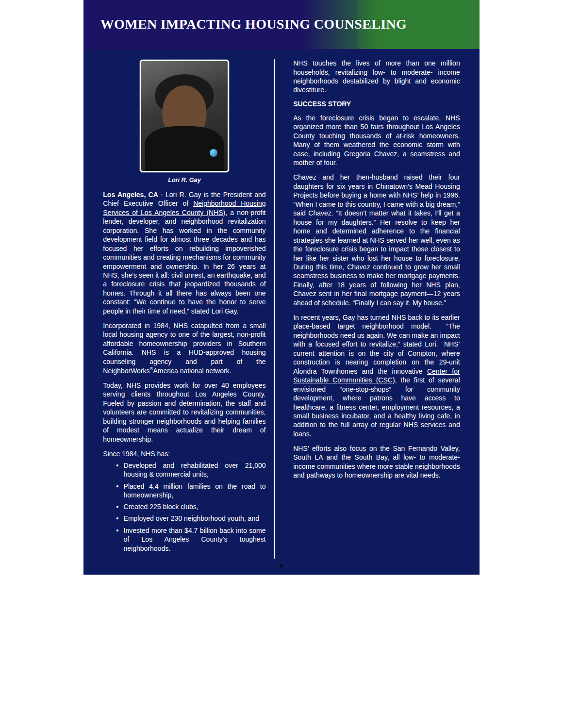WOMEN IMPACTING HOUSING COUNSELING
Lori R. Gay
Los Angeles, CA - Lori R. Gay is the President and Chief Executive Officer of Neighborhood Housing Services of Los Angeles County (NHS), a non-profit lender, developer, and neighborhood revitalization corporation. She has worked in the community development field for almost three decades and has focused her efforts on rebuilding impoverished communities and creating mechanisms for community empowerment and ownership. In her 26 years at NHS, she’s seen it all: civil unrest, an earthquake, and a foreclosure crisis that jeopardized thousands of homes. Through it all there has always been one constant: “We continue to have the honor to serve people in their time of need,” stated Lori Gay.
Incorporated in 1984, NHS catapulted from a small local housing agency to one of the largest, non-profit affordable homeownership providers in Southern California. NHS is a HUD-approved housing counseling agency and part of the NeighborWorks®America national network.
Today, NHS provides work for over 40 employees serving clients throughout Los Angeles County. Fueled by passion and determination, the staff and volunteers are committed to revitalizing communities, building stronger neighborhoods and helping families of modest means actualize their dream of homeownership.
Since 1984, NHS has:
Developed and rehabilitated over 21,000 housing & commercial units,
Placed 4.4 million families on the road to homeownership,
Created 225 block clubs,
Employed over 230 neighborhood youth, and
Invested more than $4.7 billion back into some of Los Angeles County's toughest neighborhoods.
NHS touches the lives of more than one million households, revitalizing low- to moderate- income neighborhoods destabilized by blight and economic divestiture.
SUCCESS STORY
As the foreclosure crisis began to escalate, NHS organized more than 50 fairs throughout Los Angeles County touching thousands of at-risk homeowners. Many of them weathered the economic storm with ease, including Gregoria Chavez, a seamstress and mother of four.
Chavez and her then-husband raised their four daughters for six years in Chinatown’s Mead Housing Projects before buying a home with NHS’ help in 1996. “When I came to this country, I came with a big dream,” said Chavez. “It doesn’t matter what it takes, I’ll get a house for my daughters.” Her resolve to keep her home and determined adherence to the financial strategies she learned at NHS served her well, even as the foreclosure crisis began to impact those closest to her like her sister who lost her house to foreclosure. During this time, Chavez continued to grow her small seamstress business to make her mortgage payments. Finally, after 18 years of following her NHS plan, Chavez sent in her final mortgage payment—12 years ahead of schedule. “Finally I can say it. My house.”
In recent years, Gay has turned NHS back to its earlier place-based target neighborhood model. “The neighborhoods need us again. We can make an impact with a focused effort to revitalize,” stated Lori. NHS’ current attention is on the city of Compton, where construction is nearing completion on the 29-unit Alondra Townhomes and the innovative Center for Sustainable Communities (CSC), the first of several envisioned “one-stop-shops” for community development, where patrons have access to healthcare, a fitness center, employment resources, a small business incubator, and a healthy living cafe, in addition to the full array of regular NHS services and loans.
NHS’ efforts also focus on the San Fernando Valley, South LA and the South Bay, all low- to moderate- income communities where more stable neighborhoods and pathways to homeownership are vital needs.
4